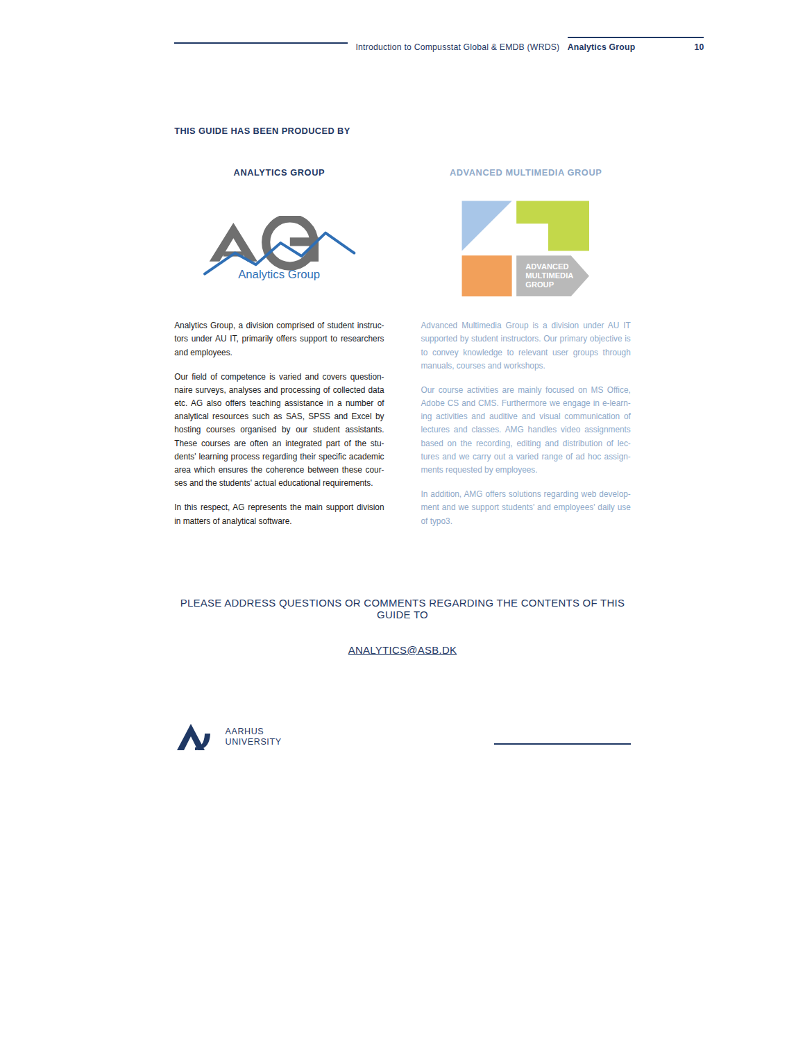Introduction to Compusstat Global & EMDB (WRDS)
Analytics Group 10
THIS GUIDE HAS BEEN PRODUCED BY
ANALYTICS GROUP
Analytics Group logo Analytics Group
Analytics Group, a division comprised of student instructors under AU IT, primarily offers support to researchers and employees.
Our field of competence is varied and covers questionnaire surveys, analyses and processing of collected data etc. AG also offers teaching assistance in a number of analytical resources such as SAS, SPSS and Excel by hosting courses organised by our student assistants. These courses are often an integrated part of the students' learning process regarding their specific academic area which ensures the coherence between these courses and the students' actual educational requirements.
In this respect, AG represents the main support division in matters of analytical software.
ADVANCED MULTIMEDIA GROUP
Advanced Multimedia Group logo ADVANCED MULTIMEDIA GROUP
Advanced Multimedia Group is a division under AU IT supported by student instructors. Our primary objective is to convey knowledge to relevant user groups through manuals, courses and workshops.
Our course activities are mainly focused on MS Office, Adobe CS and CMS. Furthermore we engage in e-learning activities and auditive and visual communication of lectures and classes. AMG handles video assignments based on the recording, editing and distribution of lectures and we carry out a varied range of ad hoc assignments requested by employees.
In addition, AMG offers solutions regarding web development and we support students' and employees' daily use of typo3.
PLEASE ADDRESS QUESTIONS OR COMMENTS REGARDING THE CONTENTS OF THIS GUIDE TO
ANALYTICS@ASB.DK
Aarhus University logo
AARHUS
UNIVERSITY